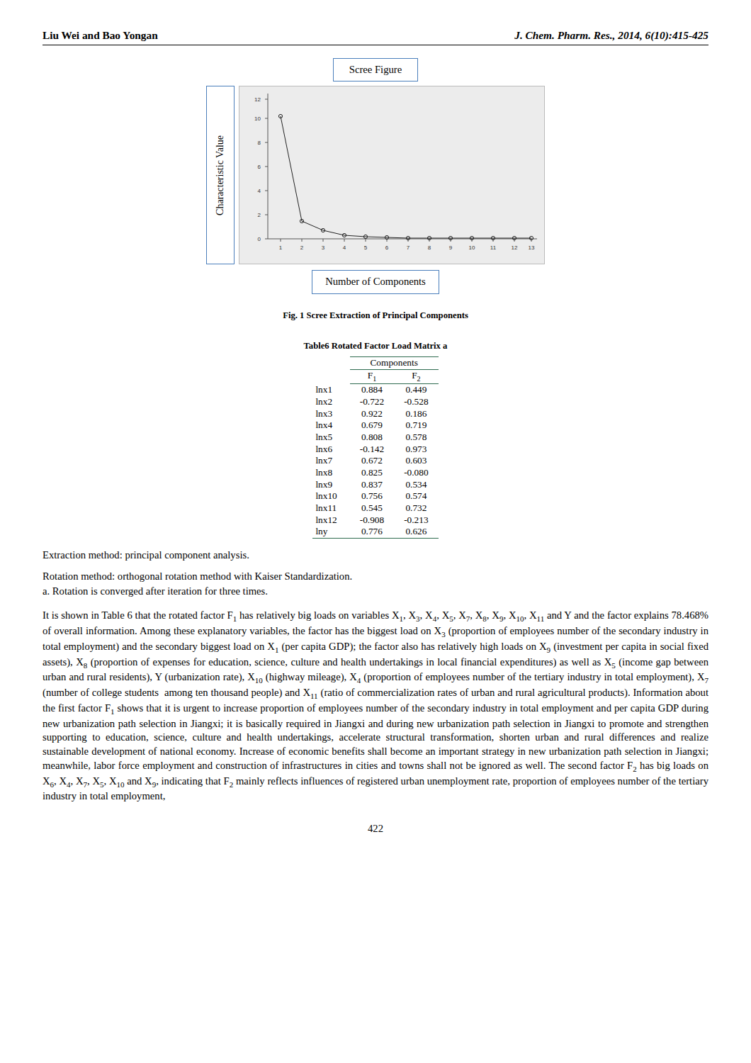Liu Wei and Bao Yongan
J. Chem. Pharm. Res., 2014, 6(10):415-425
Scree Figure
Characteristic Value
0 2 4 6 8 10 12 1 2 3 4 5 6 7 8 9 10 11 12 13
Number of Components
Fig. 1 Scree Extraction of Principal Components
Table6 Rotated Factor Load Matrix a
| | Components |
| | F 1 | F 2 |
| lnx1 | 0.884 | 0.449 |
| lnx2 | -0.722 | -0.528 |
| lnx3 | 0.922 | 0.186 |
| lnx4 | 0.679 | 0.719 |
| lnx5 | 0.808 | 0.578 |
| lnx6 | -0.142 | 0.973 |
| lnx7 | 0.672 | 0.603 |
| lnx8 | 0.825 | -0.080 |
| lnx9 | 0.837 | 0.534 |
| lnx10 | 0.756 | 0.574 |
| lnx11 | 0.545 | 0.732 |
| lnx12 | -0.908 | -0.213 |
| lny | 0.776 | 0.626 |
Extraction method: principal component analysis.
Rotation method: orthogonal rotation method with Kaiser Standardization.
a. Rotation is converged after iteration for three times.
It is shown in Table 6 that the rotated factor F1 has relatively big loads on variables X1, X3, X4, X5, X7, X8, X9, X10, X11 and Y and the factor explains 78.468% of overall information. Among these explanatory variables, the factor has the biggest load on X3 (proportion of employees number of the secondary industry in total employment) and the secondary biggest load on X1 (per capita GDP); the factor also has relatively high loads on X9 (investment per capita in social fixed assets), X8 (proportion of expenses for education, science, culture and health undertakings in local financial expenditures) as well as X5 (income gap between urban and rural residents), Y (urbanization rate), X10 (highway mileage), X4 (proportion of employees number of the tertiary industry in total employment), X7 (number of college students among ten thousand people) and X11 (ratio of commercialization rates of urban and rural agricultural products). Information about the first factor F1 shows that it is urgent to increase proportion of employees number of the secondary industry in total employment and per capita GDP during new urbanization path selection in Jiangxi; it is basically required in Jiangxi and during new urbanization path selection in Jiangxi to promote and strengthen supporting to education, science, culture and health undertakings, accelerate structural transformation, shorten urban and rural differences and realize sustainable development of national economy. Increase of economic benefits shall become an important strategy in new urbanization path selection in Jiangxi; meanwhile, labor force employment and construction of infrastructures in cities and towns shall not be ignored as well. The second factor F2 has big loads on X6, X4, X7, X5, X10 and X9, indicating that F2 mainly reflects influences of registered urban unemployment rate, proportion of employees number of the tertiary industry in total employment,
422